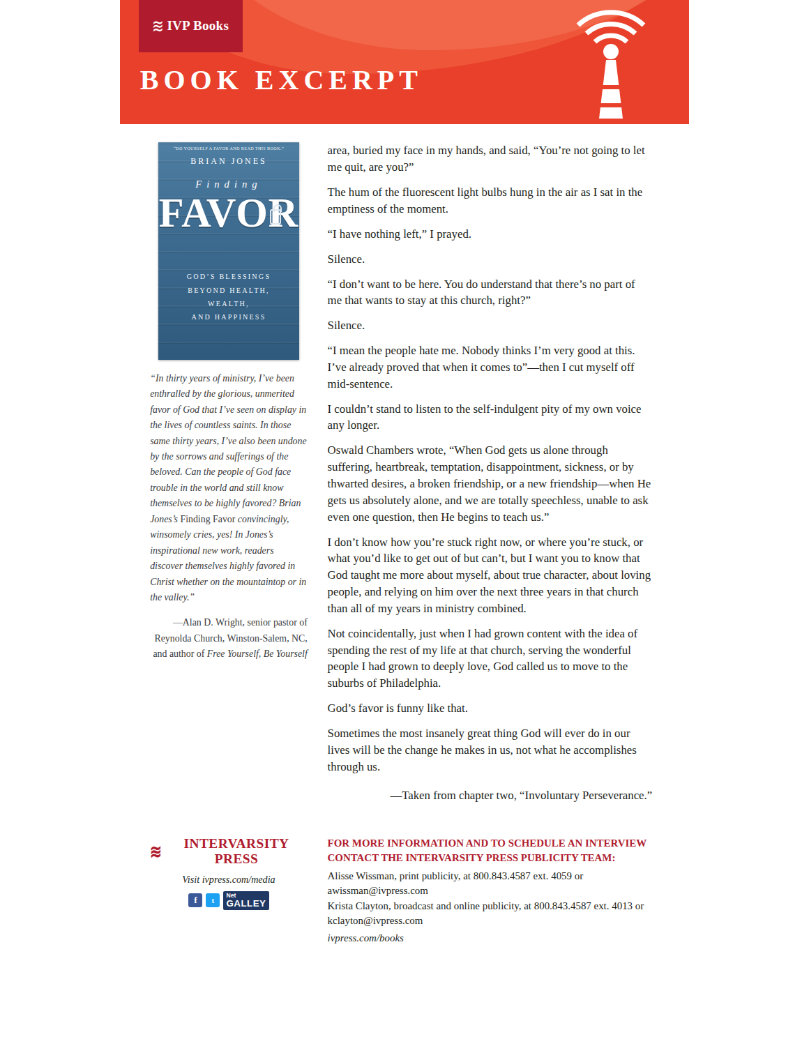≋ IVP Books
Book Excerpt
“Do yourself a favor and read this book.”
Brian Jones
Finding
FAVOR
God’s Blessings
Beyond Health, Wealth,
and Happiness
“In thirty years of ministry, I’ve been enthralled by the glorious, unmerited favor of God that I’ve seen on display in the lives of countless saints. In those same thirty years, I’ve also been undone by the sorrows and sufferings of the beloved. Can the people of God face trouble in the world and still know themselves to be highly favored? Brian Jones’s Finding Favor convincingly, winsomely cries, yes! In Jones’s inspirational new work, readers discover themselves highly favored in Christ whether on the mountaintop or in the valley.”
—Alan D. Wright, senior pastor of Reynolda Church, Winston-Salem, NC, and author of Free Yourself, Be Yourself
area, buried my face in my hands, and said, “You’re not going to let me quit, are you?”
The hum of the fluorescent light bulbs hung in the air as I sat in the emptiness of the moment.
“I have nothing left,” I prayed.
Silence.
“I don’t want to be here. You do understand that there’s no part of me that wants to stay at this church, right?”
Silence.
“I mean the people hate me. Nobody thinks I’m very good at this. I’ve already proved that when it comes to”—then I cut myself off mid-sentence.
I couldn’t stand to listen to the self-indulgent pity of my own voice any longer.
Oswald Chambers wrote, “When God gets us alone through suffering, heartbreak, temptation, disappointment, sickness, or by thwarted desires, a broken friendship, or a new friendship—when He gets us absolutely alone, and we are totally speechless, unable to ask even one question, then He begins to teach us.”
I don’t know how you’re stuck right now, or where you’re stuck, or what you’d like to get out of but can’t, but I want you to know that God taught me more about myself, about true character, about loving people, and relying on him over the next three years in that church than all of my years in ministry combined.
Not coincidentally, just when I had grown content with the idea of spending the rest of my life at that church, serving the wonderful people I had grown to deeply love, God called us to move to the suburbs of Philadelphia.
God’s favor is funny like that.
Sometimes the most insanely great thing God will ever do in our lives will be the change he makes in us, not what he accomplishes through us.
—Taken from chapter two, “Involuntary Perseverance.”
≋ InterVarsity Press
Visit ivpress.com/media
f t Net GALLEY
For more information and to schedule an interview contact the InterVarsity Press publicity team:
Alisse Wissman, print publicity, at 800.843.4587 ext. 4059 or awissman@ivpress.com
Krista Clayton, broadcast and online publicity, at 800.843.4587 ext. 4013 or kclayton@ivpress.com
ivpress.com/books